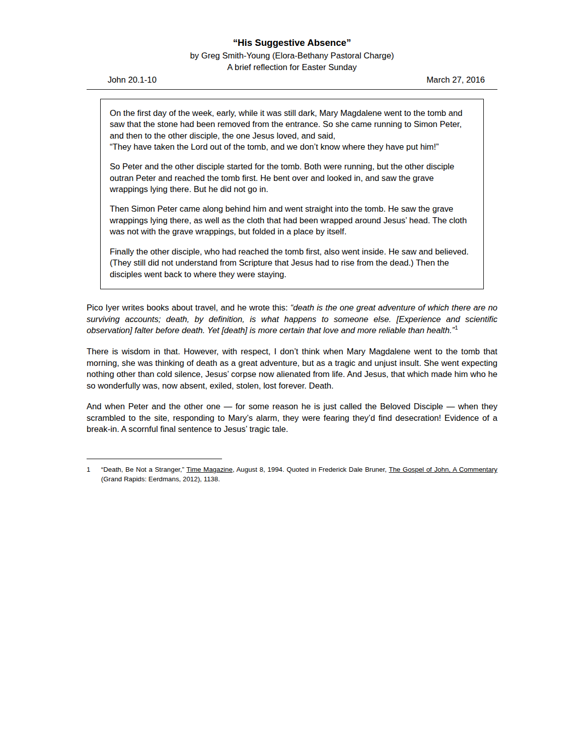“His Suggestive Absence”
by Greg Smith-Young (Elora-Bethany Pastoral Charge)
A brief reflection for Easter Sunday
John 20.1-10 March 27, 2016
On the first day of the week, early, while it was still dark, Mary Magdalene went to the tomb and saw that the stone had been removed from the entrance. So she came running to Simon Peter, and then to the other disciple, the one Jesus loved, and said,
“They have taken the Lord out of the tomb, and we don’t know where they have put him!”
So Peter and the other disciple started for the tomb. Both were running, but the other disciple outran Peter and reached the tomb first. He bent over and looked in, and saw the grave wrappings lying there. But he did not go in.
Then Simon Peter came along behind him and went straight into the tomb. He saw the grave wrappings lying there, as well as the cloth that had been wrapped around Jesus’ head. The cloth was not with the grave wrappings, but folded in a place by itself.
Finally the other disciple, who had reached the tomb first, also went inside. He saw and believed. (They still did not understand from Scripture that Jesus had to rise from the dead.) Then the disciples went back to where they were staying.
Pico Iyer writes books about travel, and he wrote this: “death is the one great adventure of which there are no surviving accounts; death, by definition, is what happens to someone else. [Experience and scientific observation] falter before death. Yet [death] is more certain that love and more reliable than health.”1
There is wisdom in that. However, with respect, I don’t think when Mary Magdalene went to the tomb that morning, she was thinking of death as a great adventure, but as a tragic and unjust insult. She went expecting nothing other than cold silence, Jesus’ corpse now alienated from life. And Jesus, that which made him who he so wonderfully was, now absent, exiled, stolen, lost forever. Death.
And when Peter and the other one — for some reason he is just called the Beloved Disciple — when they scrambled to the site, responding to Mary’s alarm, they were fearing they’d find desecration! Evidence of a break-in. A scornful final sentence to Jesus’ tragic tale.
1 “Death, Be Not a Stranger,” Time Magazine, August 8, 1994. Quoted in Frederick Dale Bruner, The Gospel of John, A Commentary (Grand Rapids: Eerdmans, 2012), 1138.